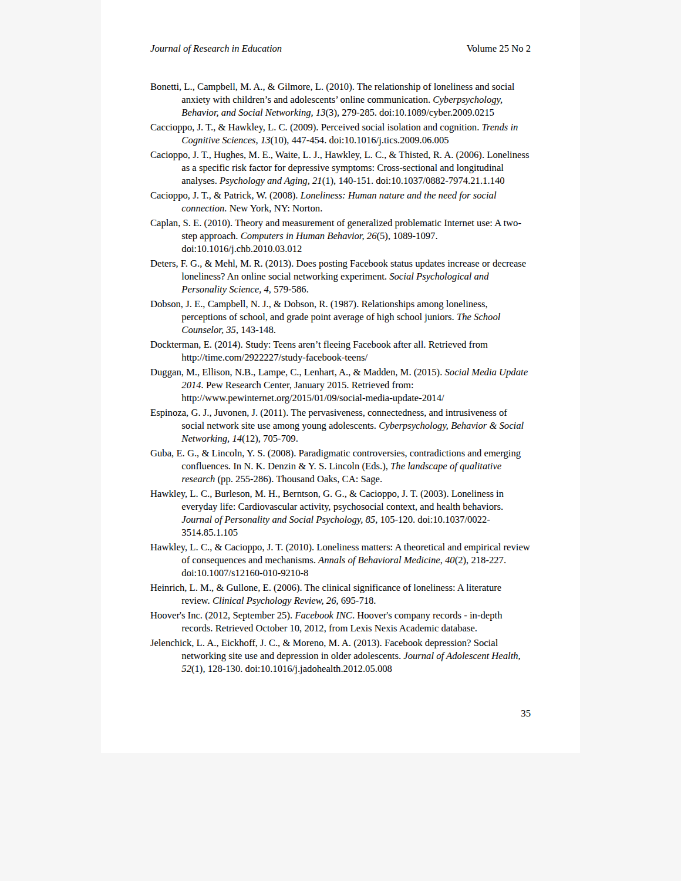Journal of Research in Education Volume 25 No 2
Bonetti, L., Campbell, M. A., & Gilmore, L. (2010). The relationship of loneliness and social anxiety with children’s and adolescents’ online communication. Cyberpsychology, Behavior, and Social Networking, 13(3), 279-285. doi:10.1089/cyber.2009.0215
Caccioppo, J. T., & Hawkley, L. C. (2009). Perceived social isolation and cognition. Trends in Cognitive Sciences, 13(10), 447-454. doi:10.1016/j.tics.2009.06.005
Cacioppo, J. T., Hughes, M. E., Waite, L. J., Hawkley, L. C., & Thisted, R. A. (2006). Loneliness as a specific risk factor for depressive symptoms: Cross-sectional and longitudinal analyses. Psychology and Aging, 21(1), 140-151. doi:10.1037/0882-7974.21.1.140
Cacioppo, J. T., & Patrick, W. (2008). Loneliness: Human nature and the need for social connection. New York, NY: Norton.
Caplan, S. E. (2010). Theory and measurement of generalized problematic Internet use: A two-step approach. Computers in Human Behavior, 26(5), 1089-1097. doi:10.1016/j.chb.2010.03.012
Deters, F. G., & Mehl, M. R. (2013). Does posting Facebook status updates increase or decrease loneliness? An online social networking experiment. Social Psychological and Personality Science, 4, 579-586.
Dobson, J. E., Campbell, N. J., & Dobson, R. (1987). Relationships among loneliness, perceptions of school, and grade point average of high school juniors. The School Counselor, 35, 143-148.
Dockterman, E. (2014). Study: Teens aren’t fleeing Facebook after all. Retrieved from http://time.com/2922227/study-facebook-teens/
Duggan, M., Ellison, N.B., Lampe, C., Lenhart, A., & Madden, M. (2015). Social Media Update 2014. Pew Research Center, January 2015. Retrieved from: http://www.pewinternet.org/2015/01/09/social-media-update-2014/
Espinoza, G. J., Juvonen, J. (2011). The pervasiveness, connectedness, and intrusiveness of social network site use among young adolescents. Cyberpsychology, Behavior & Social Networking, 14(12), 705-709.
Guba, E. G., & Lincoln, Y. S. (2008). Paradigmatic controversies, contradictions and emerging confluences. In N. K. Denzin & Y. S. Lincoln (Eds.), The landscape of qualitative research (pp. 255-286). Thousand Oaks, CA: Sage.
Hawkley, L. C., Burleson, M. H., Berntson, G. G., & Cacioppo, J. T. (2003). Loneliness in everyday life: Cardiovascular activity, psychosocial context, and health behaviors. Journal of Personality and Social Psychology, 85, 105-120. doi:10.1037/0022-3514.85.1.105
Hawkley, L. C., & Cacioppo, J. T. (2010). Loneliness matters: A theoretical and empirical review of consequences and mechanisms. Annals of Behavioral Medicine, 40(2), 218-227. doi:10.1007/s12160-010-9210-8
Heinrich, L. M., & Gullone, E. (2006). The clinical significance of loneliness: A literature review. Clinical Psychology Review, 26, 695-718.
Hoover's Inc. (2012, September 25). Facebook INC. Hoover's company records - in-depth records. Retrieved October 10, 2012, from Lexis Nexis Academic database.
Jelenchick, L. A., Eickhoff, J. C., & Moreno, M. A. (2013). Facebook depression? Social networking site use and depression in older adolescents. Journal of Adolescent Health, 52(1), 128-130. doi:10.1016/j.jadohealth.2012.05.008
35